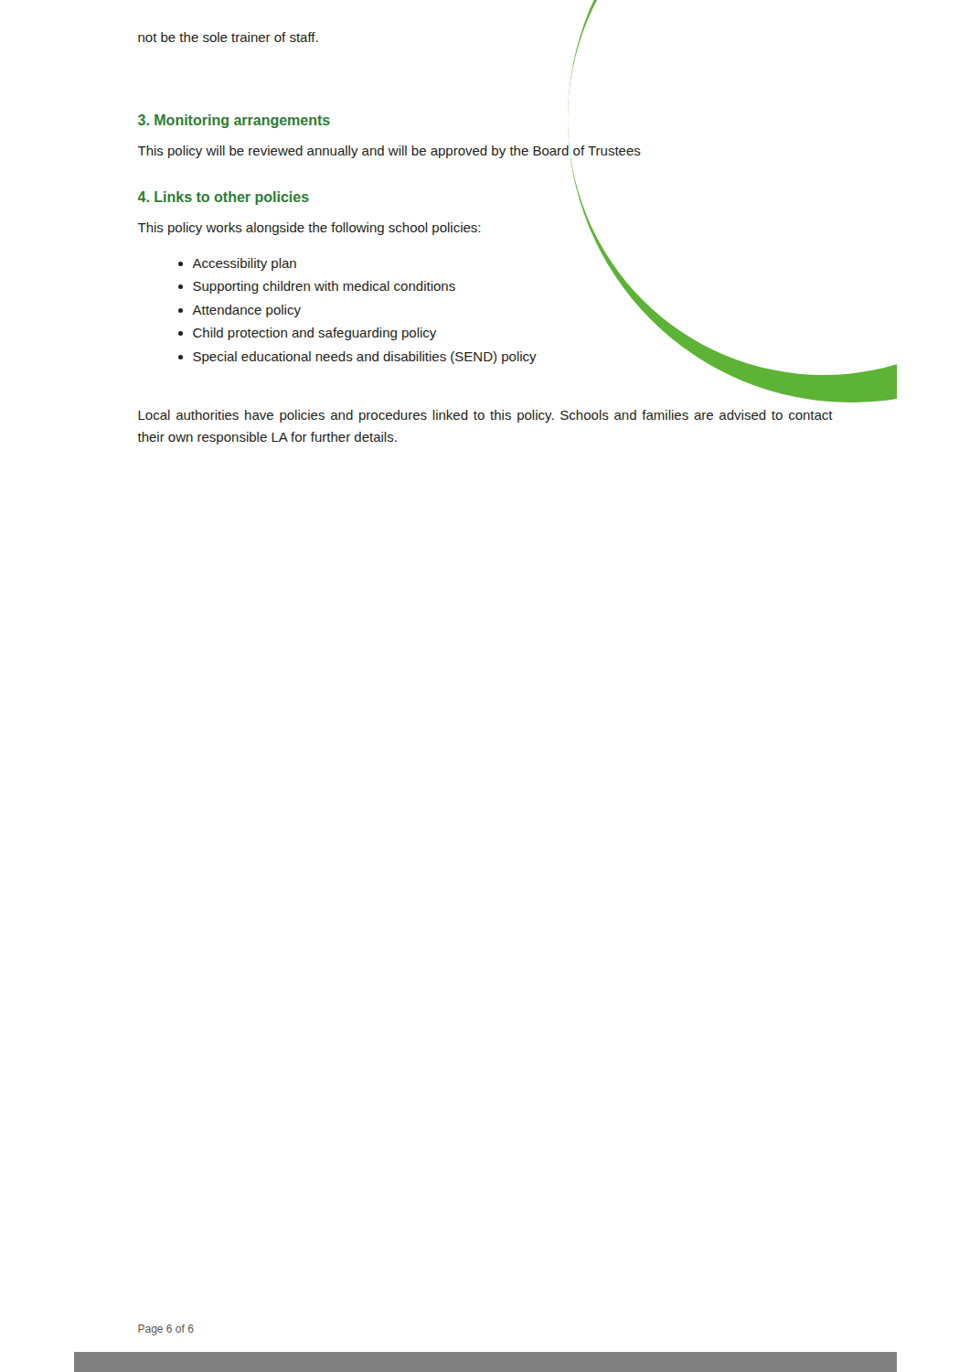not be the sole trainer of staff.
3. Monitoring arrangements
This policy will be reviewed annually and will be approved by the Board of Trustees
4. Links to other policies
This policy works alongside the following school policies:
Accessibility plan
Supporting children with medical conditions
Attendance policy
Child protection and safeguarding policy
Special educational needs and disabilities (SEND) policy
Local authorities have policies and procedures linked to this policy. Schools and families are advised to contact their own responsible LA for further details.
Page 6 of 6